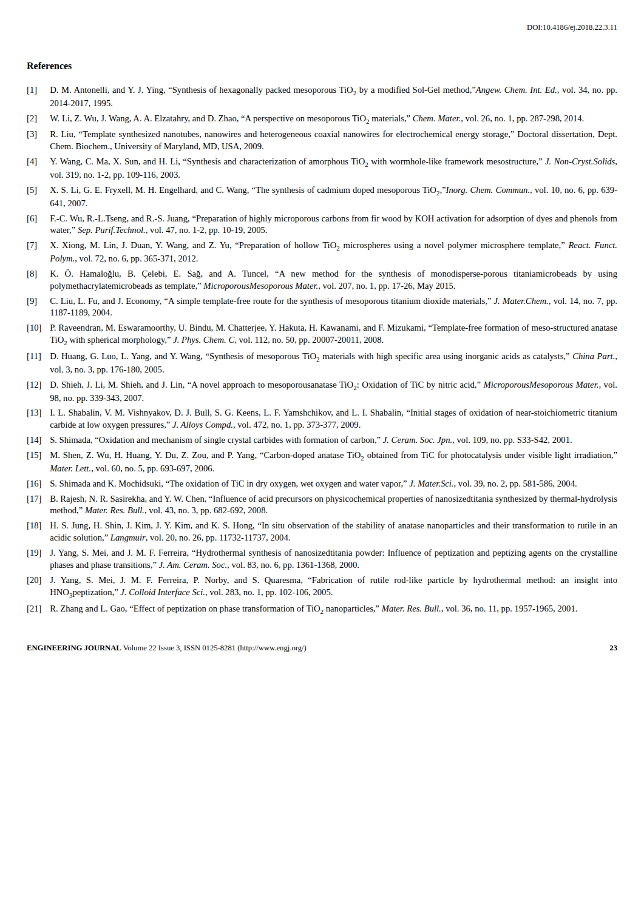DOI:10.4186/ej.2018.22.3.11
References
[1] D. M. Antonelli, and Y. J. Ying, “Synthesis of hexagonally packed mesoporous TiO2 by a modified Sol-Gel method,”Angew. Chem. Int. Ed., vol. 34, no. pp. 2014-2017, 1995.
[2] W. Li, Z. Wu, J. Wang, A. A. Elzatahry, and D. Zhao, “A perspective on mesoporous TiO2 materials,” Chem. Mater., vol. 26, no. 1, pp. 287-298, 2014.
[3] R. Liu, “Template synthesized nanotubes, nanowires and heterogeneous coaxial nanowires for electrochemical energy storage,” Doctoral dissertation, Dept. Chem. Biochem., University of Maryland, MD, USA, 2009.
[4] Y. Wang, C. Ma, X. Sun, and H. Li, “Synthesis and characterization of amorphous TiO2 with wormhole-like framework mesostructure,” J. Non-Cryst.Solids, vol. 319, no. 1-2, pp. 109-116, 2003.
[5] X. S. Li, G. E. Fryxell, M. H. Engelhard, and C. Wang, “The synthesis of cadmium doped mesoporous TiO2,”Inorg. Chem. Commun., vol. 10, no. 6, pp. 639-641, 2007.
[6] F.-C. Wu, R.-L.Tseng, and R.-S. Juang, “Preparation of highly microporous carbons from fir wood by KOH activation for adsorption of dyes and phenols from water,” Sep. Purif.Technol., vol. 47, no. 1-2, pp. 10-19, 2005.
[7] X. Xiong, M. Lin, J. Duan, Y. Wang, and Z. Yu, “Preparation of hollow TiO2 microspheres using a novel polymer microsphere template,” React. Funct. Polym., vol. 72, no. 6, pp. 365-371, 2012.
[8] K. Ö. Hamaloğlu, B. Çelebi, E. Sağ, and A. Tuncel, “A new method for the synthesis of monodisperse-porous titaniamicrobeads by using polymethacrylatemicrobeads as template,” MicroporousMesoporous Mater., vol. 207, no. 1, pp. 17-26, May 2015.
[9] C. Liu, L. Fu, and J. Economy, “A simple template-free route for the synthesis of mesoporous titanium dioxide materials,” J. Mater.Chem., vol. 14, no. 7, pp. 1187-1189, 2004.
[10] P. Raveendran, M. Eswaramoorthy, U. Bindu, M. Chatterjee, Y. Hakuta, H. Kawanami, and F. Mizukami, “Template-free formation of meso-structured anatase TiO2 with spherical morphology,” J. Phys. Chem. C, vol. 112, no. 50, pp. 20007-20011, 2008.
[11] D. Huang, G. Luo, L. Yang, and Y. Wang, “Synthesis of mesoporous TiO2 materials with high specific area using inorganic acids as catalysts,” China Part., vol. 3, no. 3, pp. 176-180, 2005.
[12] D. Shieh, J. Li, M. Shieh, and J. Lin, “A novel approach to mesoporousanatase TiO2: Oxidation of TiC by nitric acid,” MicroporousMesoporous Mater., vol. 98, no. pp. 339-343, 2007.
[13] I. L. Shabalin, V. M. Vishnyakov, D. J. Bull, S. G. Keens, L. F. Yamshchikov, and L. I. Shabalin, “Initial stages of oxidation of near-stoichiometric titanium carbide at low oxygen pressures,” J. Alloys Compd., vol. 472, no. 1, pp. 373-377, 2009.
[14] S. Shimada, “Oxidation and mechanism of single crystal carbides with formation of carbon,” J. Ceram. Soc. Jpn., vol. 109, no. pp. S33-S42, 2001.
[15] M. Shen, Z. Wu, H. Huang, Y. Du, Z. Zou, and P. Yang, “Carbon-doped anatase TiO2 obtained from TiC for photocatalysis under visible light irradiation,” Mater. Lett., vol. 60, no. 5, pp. 693-697, 2006.
[16] S. Shimada and K. Mochidsuki, “The oxidation of TiC in dry oxygen, wet oxygen and water vapor,” J. Mater.Sci., vol. 39, no. 2, pp. 581-586, 2004.
[17] B. Rajesh, N. R. Sasirekha, and Y. W. Chen, “Influence of acid precursors on physicochemical properties of nanosizedtitania synthesized by thermal-hydrolysis method,” Mater. Res. Bull., vol. 43, no. 3, pp. 682-692, 2008.
[18] H. S. Jung, H. Shin, J. Kim, J. Y. Kim, and K. S. Hong, “In situ observation of the stability of anatase nanoparticles and their transformation to rutile in an acidic solution,” Langmuir, vol. 20, no. 26, pp. 11732-11737, 2004.
[19] J. Yang, S. Mei, and J. M. F. Ferreira, “Hydrothermal synthesis of nanosizedtitania powder: Influence of peptization and peptizing agents on the crystalline phases and phase transitions,” J. Am. Ceram. Soc., vol. 83, no. 6, pp. 1361-1368, 2000.
[20] J. Yang, S. Mei, J. M. F. Ferreira, P. Norby, and S. Quaresma, “Fabrication of rutile rod-like particle by hydrothermal method: an insight into HNO3peptization,” J. Colloid Interface Sci., vol. 283, no. 1, pp. 102-106, 2005.
[21] R. Zhang and L. Gao, “Effect of peptization on phase transformation of TiO2 nanoparticles,” Mater. Res. Bull., vol. 36, no. 11, pp. 1957-1965, 2001.
ENGINEERING JOURNAL Volume 22 Issue 3, ISSN 0125-8281 (http://www.engj.org/)
23